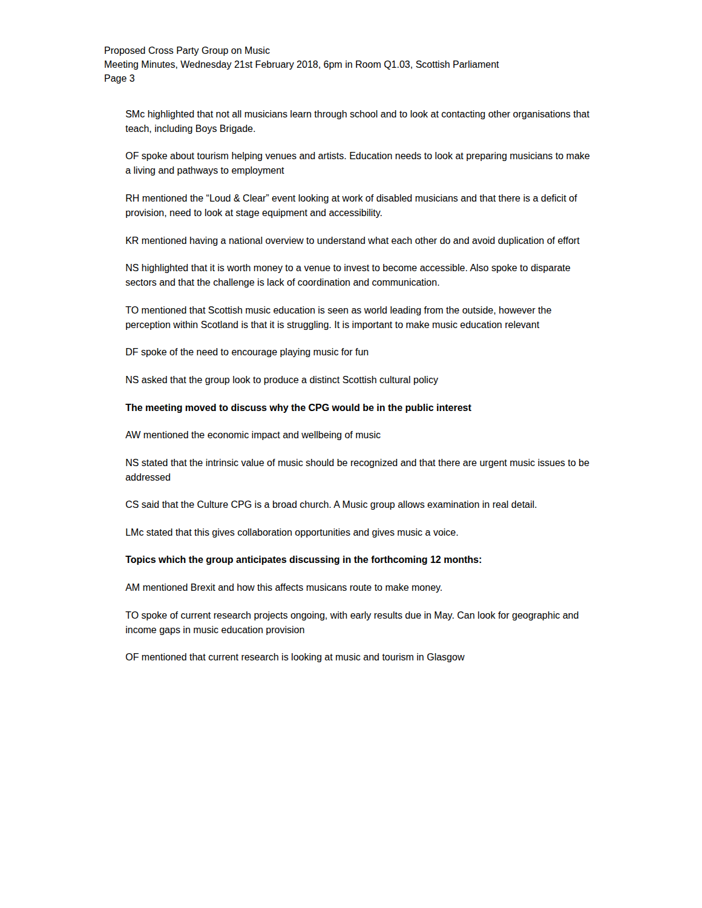Proposed Cross Party Group on Music
Meeting Minutes, Wednesday 21st February 2018, 6pm in Room Q1.03, Scottish Parliament
Page 3
SMc highlighted that not all musicians learn through school and to look at contacting other organisations that teach, including Boys Brigade.
OF spoke about tourism helping venues and artists. Education needs to look at preparing musicians to make a living and pathways to employment
RH mentioned the “Loud & Clear” event looking at work of disabled musicians and that there is a deficit of provision, need to look at stage equipment and accessibility.
KR mentioned having a national overview to understand what each other do and avoid duplication of effort
NS highlighted that it is worth money to a venue to invest to become accessible. Also spoke to disparate sectors and that the challenge is lack of coordination and communication.
TO mentioned that Scottish music education is seen as world leading from the outside, however the perception within Scotland is that it is struggling. It is important to make music education relevant
DF spoke of the need to encourage playing music for fun
NS asked that the group look to produce a distinct Scottish cultural policy
The meeting moved to discuss why the CPG would be in the public interest
AW mentioned the economic impact and wellbeing of music
NS stated that the intrinsic value of music should be recognized and that there are urgent music issues to be addressed
CS said that the Culture CPG is a broad church. A Music group allows examination in real detail.
LMc stated that this gives collaboration opportunities and gives music a voice.
Topics which the group anticipates discussing in the forthcoming 12 months:
AM mentioned Brexit and how this affects musicans route to make money.
TO spoke of current research projects ongoing, with early results due in May. Can look for geographic and income gaps in music education provision
OF mentioned that current research is looking at music and tourism in Glasgow